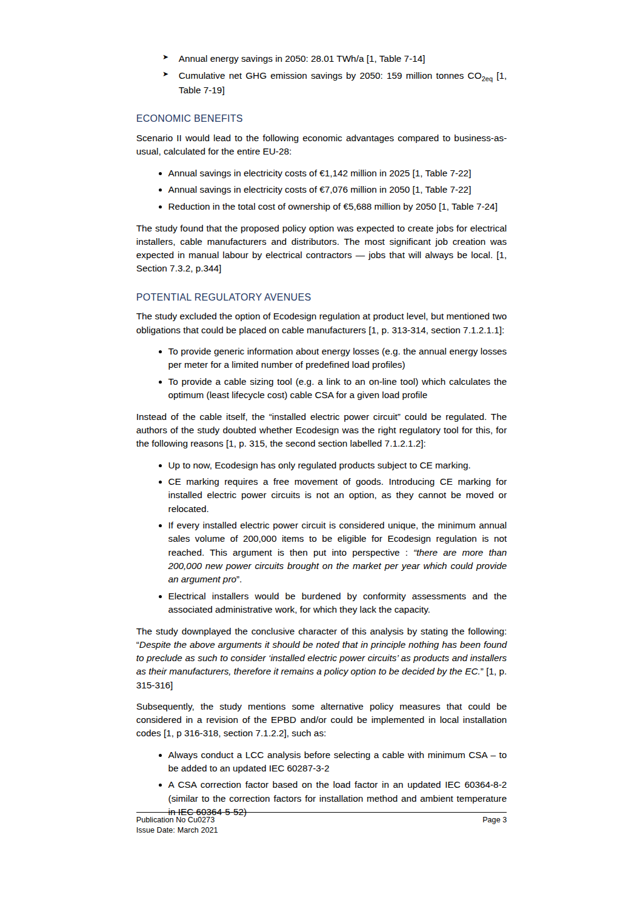Annual energy savings in 2050: 28.01 TWh/a [1, Table 7-14]
Cumulative net GHG emission savings by 2050: 159 million tonnes CO2eq [1, Table 7-19]
Economic benefits
Scenario II would lead to the following economic advantages compared to business-as-usual, calculated for the entire EU-28:
Annual savings in electricity costs of €1,142 million in 2025 [1, Table 7-22]
Annual savings in electricity costs of €7,076 million in 2050 [1, Table 7-22]
Reduction in the total cost of ownership of €5,688 million by 2050 [1, Table 7-24]
The study found that the proposed policy option was expected to create jobs for electrical installers, cable manufacturers and distributors. The most significant job creation was expected in manual labour by electrical contractors — jobs that will always be local. [1, Section 7.3.2, p.344]
Potential regulatory avenues
The study excluded the option of Ecodesign regulation at product level, but mentioned two obligations that could be placed on cable manufacturers [1, p. 313-314, section 7.1.2.1.1]:
To provide generic information about energy losses (e.g. the annual energy losses per meter for a limited number of predefined load profiles)
To provide a cable sizing tool (e.g. a link to an on-line tool) which calculates the optimum (least lifecycle cost) cable CSA for a given load profile
Instead of the cable itself, the “installed electric power circuit” could be regulated. The authors of the study doubted whether Ecodesign was the right regulatory tool for this, for the following reasons [1, p. 315, the second section labelled 7.1.2.1.2]:
Up to now, Ecodesign has only regulated products subject to CE marking.
CE marking requires a free movement of goods. Introducing CE marking for installed electric power circuits is not an option, as they cannot be moved or relocated.
If every installed electric power circuit is considered unique, the minimum annual sales volume of 200,000 items to be eligible for Ecodesign regulation is not reached. This argument is then put into perspective : “there are more than 200,000 new power circuits brought on the market per year which could provide an argument pro”.
Electrical installers would be burdened by conformity assessments and the associated administrative work, for which they lack the capacity.
The study downplayed the conclusive character of this analysis by stating the following: “Despite the above arguments it should be noted that in principle nothing has been found to preclude as such to consider ‘installed electric power circuits’ as products and installers as their manufacturers, therefore it remains a policy option to be decided by the EC.” [1, p. 315-316]
Subsequently, the study mentions some alternative policy measures that could be considered in a revision of the EPBD and/or could be implemented in local installation codes [1, p 316-318, section 7.1.2.2], such as:
Always conduct a LCC analysis before selecting a cable with minimum CSA – to be added to an updated IEC 60287-3-2
A CSA correction factor based on the load factor in an updated IEC 60364-8-2 (similar to the correction factors for installation method and ambient temperature in IEC 60364-5-52)
Publication No Cu0273
Issue Date: March 2021
Page 3